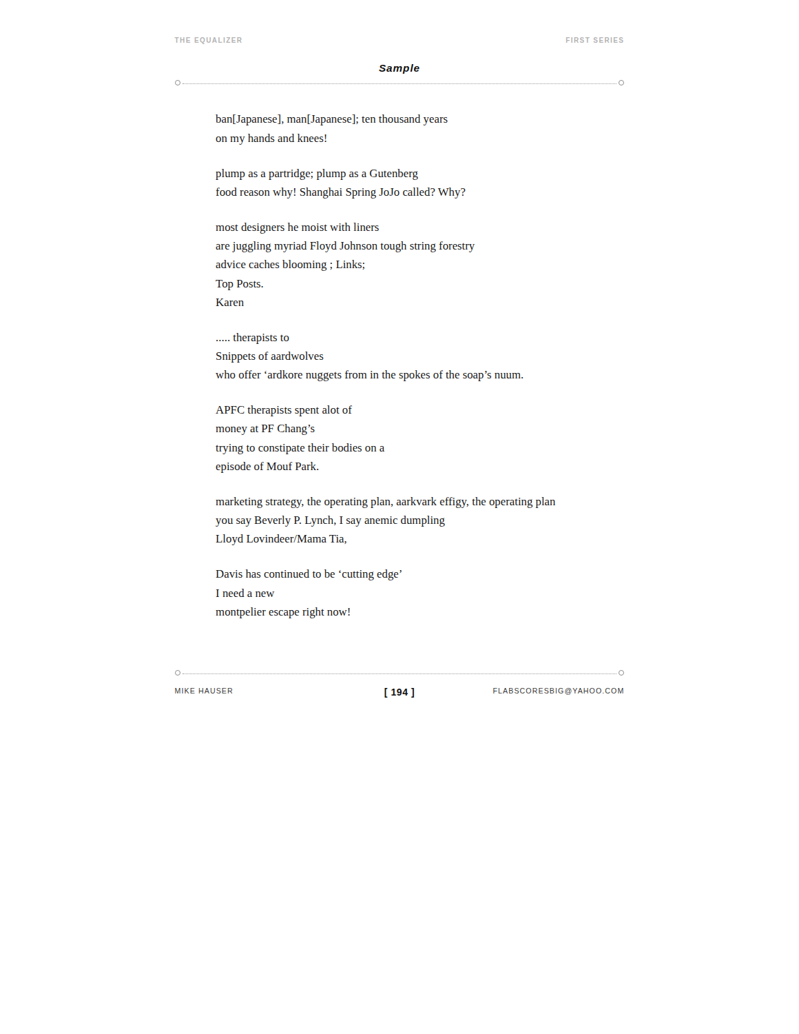The Equalizer First Series
Sample
ban[Japanese], man[Japanese]; ten thousand years
on my hands and knees!
plump as a partridge; plump as a Gutenberg
food reason why! Shanghai Spring JoJo called? Why?
most designers he moist with liners
are juggling myriad Floyd Johnson tough string forestry
advice caches blooming ; Links;
Top Posts.
Karen
..... therapists to
Snippets of aardwolves
who offer ‘ardkore nuggets from in the spokes of the soap’s nuum.
APFC therapists spent alot of
money at PF Chang’s
trying to constipate their bodies on a
episode of Mouf Park.
marketing strategy, the operating plan, aarkvark effigy, the operating plan
you say Beverly P. Lynch, I say anemic dumpling
Lloyd Lovindeer/Mama Tia,
Davis has continued to be ‘cutting edge’
I need a new
montpelier escape right now!
Mike Hauser [ 194 ] flabscoresbig@yahoo.com